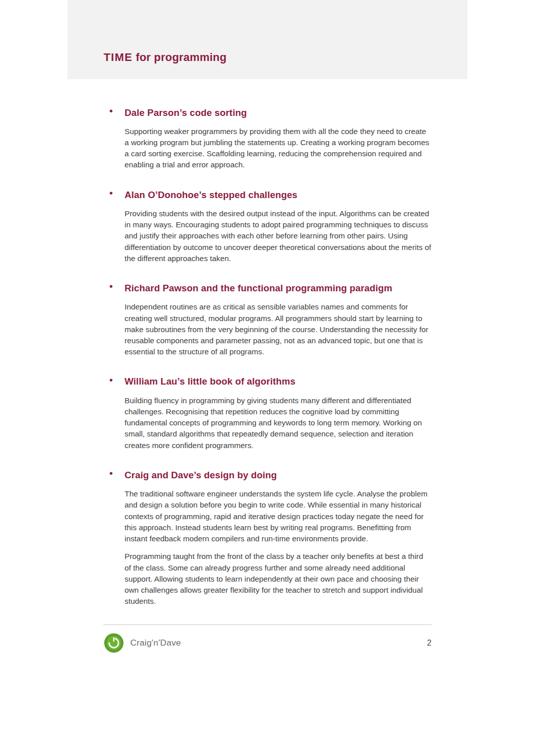TIME for programming
Dale Parson’s code sorting
Supporting weaker programmers by providing them with all the code they need to create a working program but jumbling the statements up. Creating a working program becomes a card sorting exercise. Scaffolding learning, reducing the comprehension required and enabling a trial and error approach.
Alan O’Donohoe’s stepped challenges
Providing students with the desired output instead of the input. Algorithms can be created in many ways. Encouraging students to adopt paired programming techniques to discuss and justify their approaches with each other before learning from other pairs. Using differentiation by outcome to uncover deeper theoretical conversations about the merits of the different approaches taken.
Richard Pawson and the functional programming paradigm
Independent routines are as critical as sensible variables names and comments for creating well structured, modular programs. All programmers should start by learning to make subroutines from the very beginning of the course. Understanding the necessity for reusable components and parameter passing, not as an advanced topic, but one that is essential to the structure of all programs.
William Lau’s little book of algorithms
Building fluency in programming by giving students many different and differentiated challenges. Recognising that repetition reduces the cognitive load by committing fundamental concepts of programming and keywords to long term memory. Working on small, standard algorithms that repeatedly demand sequence, selection and iteration creates more confident programmers.
Craig and Dave’s design by doing
The traditional software engineer understands the system life cycle. Analyse the problem and design a solution before you begin to write code. While essential in many historical contexts of programming, rapid and iterative design practices today negate the need for this approach. Instead students learn best by writing real programs. Benefitting from instant feedback modern compilers and run-time environments provide.
Programming taught from the front of the class by a teacher only benefits at best a third of the class. Some can already progress further and some already need additional support. Allowing students to learn independently at their own pace and choosing their own challenges allows greater flexibility for the teacher to stretch and support individual students.
Craig'n'Dave
2